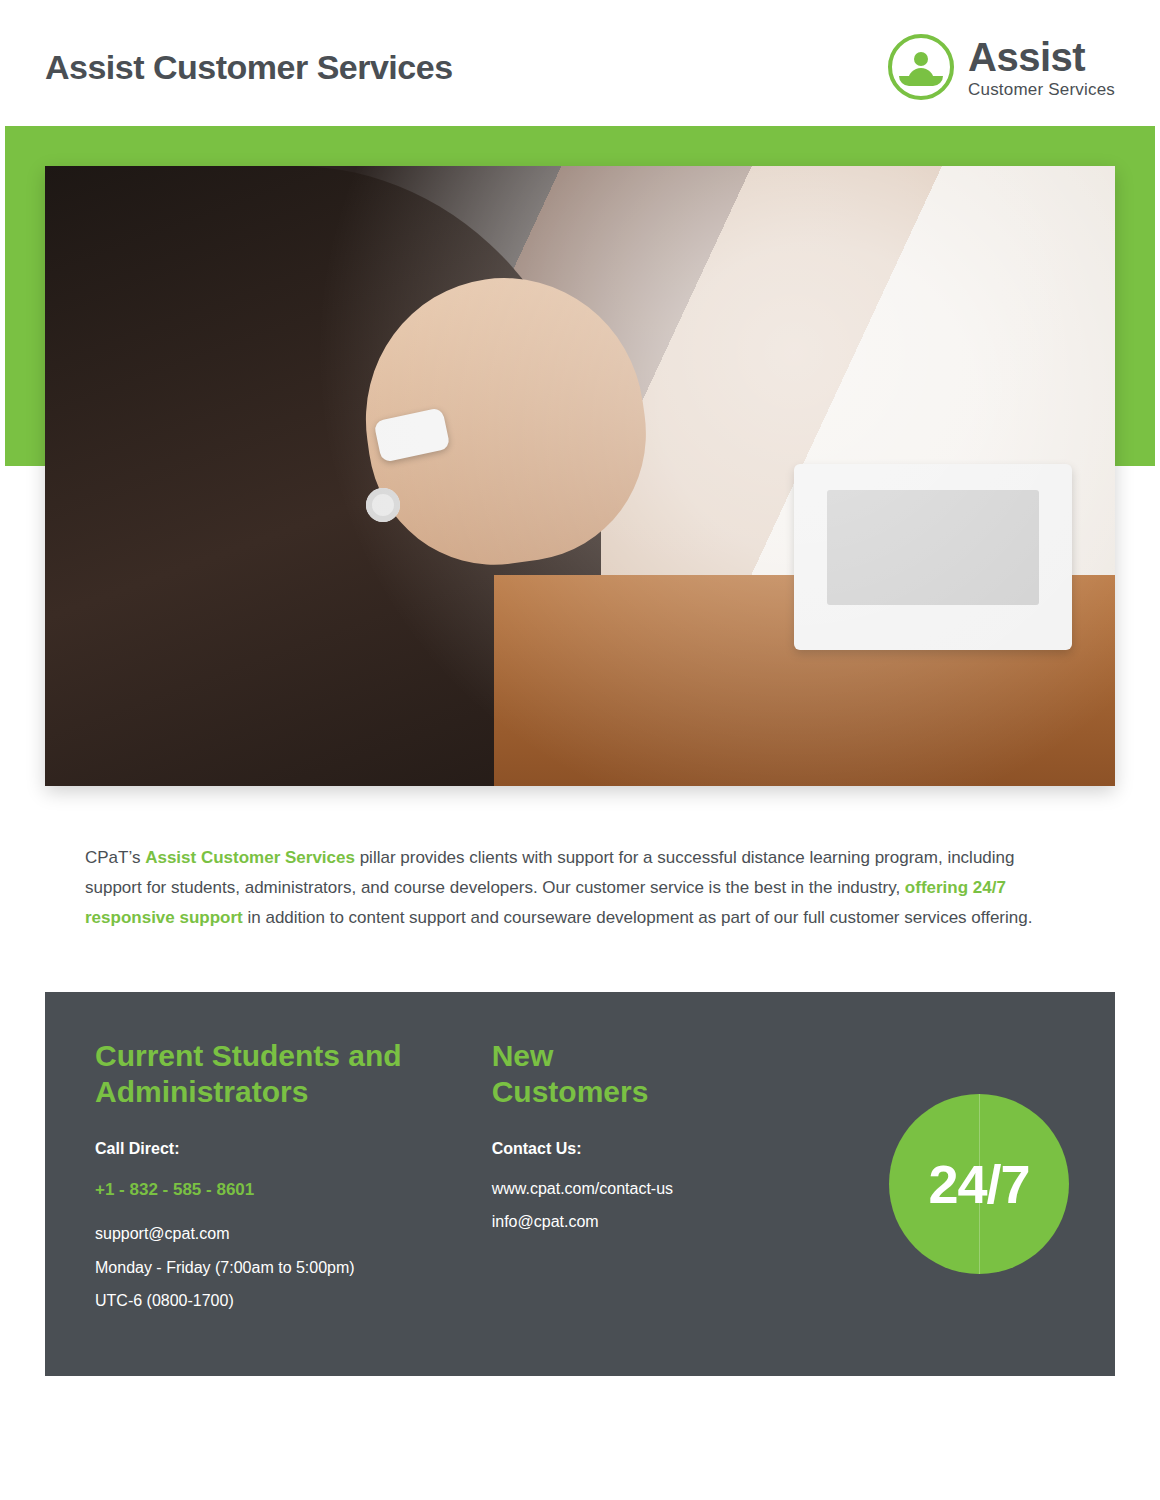Assist Customer Services
Assist Customer Services
CPaT’s Assist Customer Services pillar provides clients with support for a successful distance learning program, including support for students, administrators, and course developers. Our customer service is the best in the industry, offering 24/7 responsive support in addition to content support and courseware development as part of our full customer services offering.
Current Students and
Administrators
Call Direct:
+1 - 832 - 585 - 8601
support@cpat.com
Monday - Friday (7:00am to 5:00pm)
UTC-6 (0800-1700)
New
Customers
Contact Us:
www.cpat.com/contact-us
info@cpat.com
24/7